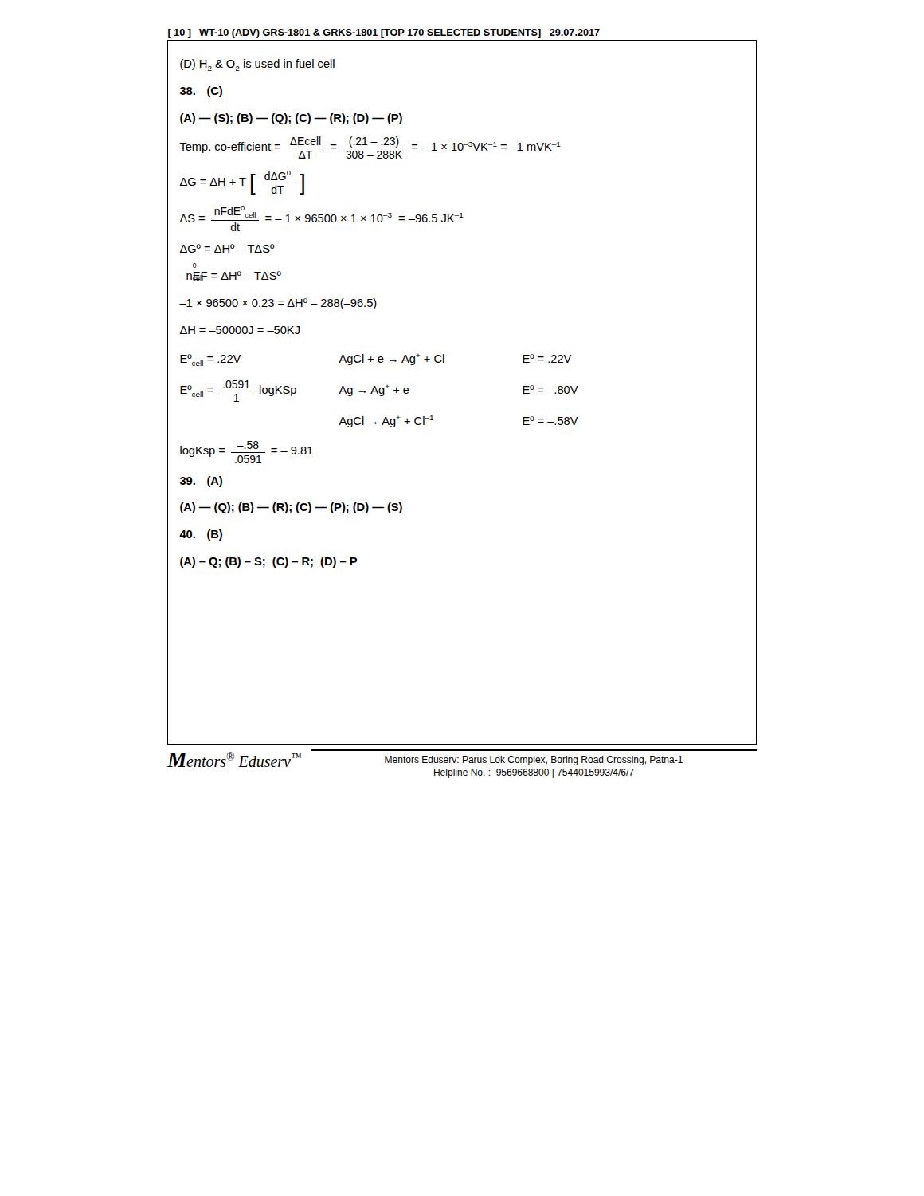[ 10 ] WT-10 (ADV) GRS-1801 & GRKS-1801 [TOP 170 SELECTED STUDENTS] _29.07.2017
(D) H2 & O2 is used in fuel cell
38.(C)
(A) — (S); (B) — (Q); (C) — (R); (D) — (P)
Temp. co-efficient = ΔEcell ΔT = (.21 – .23) 308 – 288K = – 1 × 10–3VK–1 = –1 mVK–1
ΔG = ΔH + T [ dΔG0 dT ]
ΔS = nFdE0cell dt = – 1 × 96500 × 1 × 10–3 = –96.5 JK–1
ΔGº = ΔHº – TΔSº
–nE0 cell F = ΔHº – TΔSº
–1 × 96500 × 0.23 = ΔHº – 288(–96.5)
ΔH = –50000J = –50KJ
Eºcell = .22V AgCl + e → Ag+ + Cl– Eº = .22V
Eºcell = .05911 logKSp Ag → Ag+ + e Eº = –.80V
AgCl → Ag+ + Cl–1 Eº = –.58V
logKsp = –.58.0591 = – 9.81
39.(A)
(A) — (Q); (B) — (R); (C) — (P); (D) — (S)
40.(B)
(A) – Q; (B) – S; (C) – R; (D) – P
Mentors® Eduserv™
Mentors Eduserv: Parus Lok Complex, Boring Road Crossing, Patna-1
Helpline No. : 9569668800 | 7544015993/4/6/7